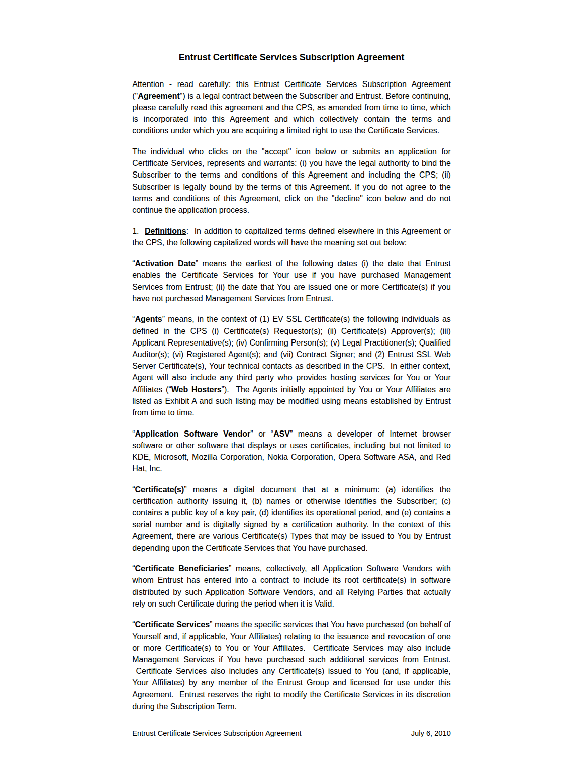Entrust Certificate Services Subscription Agreement
Attention - read carefully: this Entrust Certificate Services Subscription Agreement ("Agreement") is a legal contract between the Subscriber and Entrust. Before continuing, please carefully read this agreement and the CPS, as amended from time to time, which is incorporated into this Agreement and which collectively contain the terms and conditions under which you are acquiring a limited right to use the Certificate Services.
The individual who clicks on the "accept" icon below or submits an application for Certificate Services, represents and warrants: (i) you have the legal authority to bind the Subscriber to the terms and conditions of this Agreement and including the CPS; (ii) Subscriber is legally bound by the terms of this Agreement. If you do not agree to the terms and conditions of this Agreement, click on the "decline" icon below and do not continue the application process.
1. Definitions: In addition to capitalized terms defined elsewhere in this Agreement or the CPS, the following capitalized words will have the meaning set out below:
“Activation Date” means the earliest of the following dates (i) the date that Entrust enables the Certificate Services for Your use if you have purchased Management Services from Entrust; (ii) the date that You are issued one or more Certificate(s) if you have not purchased Management Services from Entrust.
“Agents” means, in the context of (1) EV SSL Certificate(s) the following individuals as defined in the CPS (i) Certificate(s) Requestor(s); (ii) Certificate(s) Approver(s); (iii) Applicant Representative(s); (iv) Confirming Person(s); (v) Legal Practitioner(s); Qualified Auditor(s); (vi) Registered Agent(s); and (vii) Contract Signer; and (2) Entrust SSL Web Server Certificate(s), Your technical contacts as described in the CPS. In either context, Agent will also include any third party who provides hosting services for You or Your Affiliates (“Web Hosters”). The Agents initially appointed by You or Your Affiliates are listed as Exhibit A and such listing may be modified using means established by Entrust from time to time.
“Application Software Vendor” or “ASV” means a developer of Internet browser software or other software that displays or uses certificates, including but not limited to KDE, Microsoft, Mozilla Corporation, Nokia Corporation, Opera Software ASA, and Red Hat, Inc.
“Certificate(s)” means a digital document that at a minimum: (a) identifies the certification authority issuing it, (b) names or otherwise identifies the Subscriber; (c) contains a public key of a key pair, (d) identifies its operational period, and (e) contains a serial number and is digitally signed by a certification authority. In the context of this Agreement, there are various Certificate(s) Types that may be issued to You by Entrust depending upon the Certificate Services that You have purchased.
“Certificate Beneficiaries” means, collectively, all Application Software Vendors with whom Entrust has entered into a contract to include its root certificate(s) in software distributed by such Application Software Vendors, and all Relying Parties that actually rely on such Certificate during the period when it is Valid.
“Certificate Services” means the specific services that You have purchased (on behalf of Yourself and, if applicable, Your Affiliates) relating to the issuance and revocation of one or more Certificate(s) to You or Your Affiliates. Certificate Services may also include Management Services if You have purchased such additional services from Entrust. Certificate Services also includes any Certificate(s) issued to You (and, if applicable, Your Affiliates) by any member of the Entrust Group and licensed for use under this Agreement. Entrust reserves the right to modify the Certificate Services in its discretion during the Subscription Term.
Entrust Certificate Services Subscription Agreement July 6, 2010